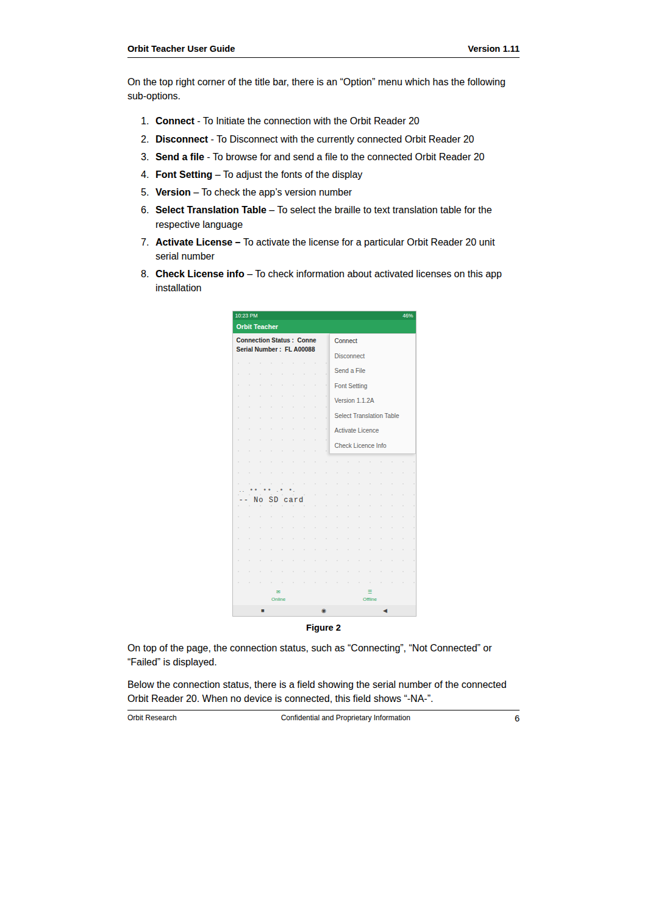Orbit Teacher User Guide Version 1.11
On the top right corner of the title bar, there is an “Option” menu which has the following sub-options.
Connect - To Initiate the connection with the Orbit Reader 20
Disconnect - To Disconnect with the currently connected Orbit Reader 20
Send a file - To browse for and send a file to the connected Orbit Reader 20
Font Setting – To adjust the fonts of the display
Version – To check the app’s version number
Select Translation Table – To select the braille to text translation table for the respective language
Activate License – To activate the license for a particular Orbit Reader 20 unit serial number
Check License info – To check information about activated licenses on this app installation
10:23 PM 46%
Orbit Teacher
Connection Status : Conne
Serial Number : FL A00088
Connect
Disconnect
Send a File
Font Setting
Version 1.1.2A
Select Translation Table
Activate Licence
Check Licence Info
․․ •• •• ․• •․
-- No SD card
✉
Online ☰
Offline
■ ◉ ◀
Figure 2
On top of the page, the connection status, such as “Connecting”, “Not Connected” or “Failed” is displayed.
Below the connection status, there is a field showing the serial number of the connected Orbit Reader 20. When no device is connected, this field shows “-NA-”.
Orbit Research Confidential and Proprietary Information 6